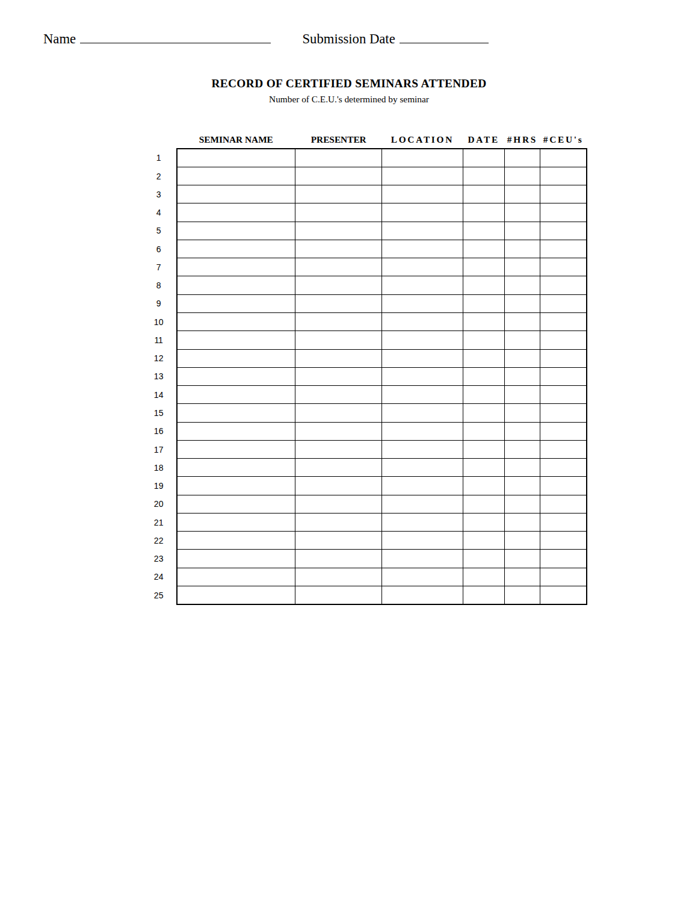Name
Submission Date
RECORD OF CERTIFIED SEMINARS ATTENDED
Number of C.E.U.'s determined by seminar
| | SEMINAR NAME | PRESENTER | LOCATION | DATE | #HRS | #CEU's |
| --- | --- | --- | --- | --- | --- | --- |
| 1 | | | | | | |
| 2 | | | | | | |
| 3 | | | | | | |
| 4 | | | | | | |
| 5 | | | | | | |
| 6 | | | | | | |
| 7 | | | | | | |
| 8 | | | | | | |
| 9 | | | | | | |
| 10 | | | | | | |
| 11 | | | | | | |
| 12 | | | | | | |
| 13 | | | | | | |
| 14 | | | | | | |
| 15 | | | | | | |
| 16 | | | | | | |
| 17 | | | | | | |
| 18 | | | | | | |
| 19 | | | | | | |
| 20 | | | | | | |
| 21 | | | | | | |
| 22 | | | | | | |
| 23 | | | | | | |
| 24 | | | | | | |
| 25 | | | | | | |